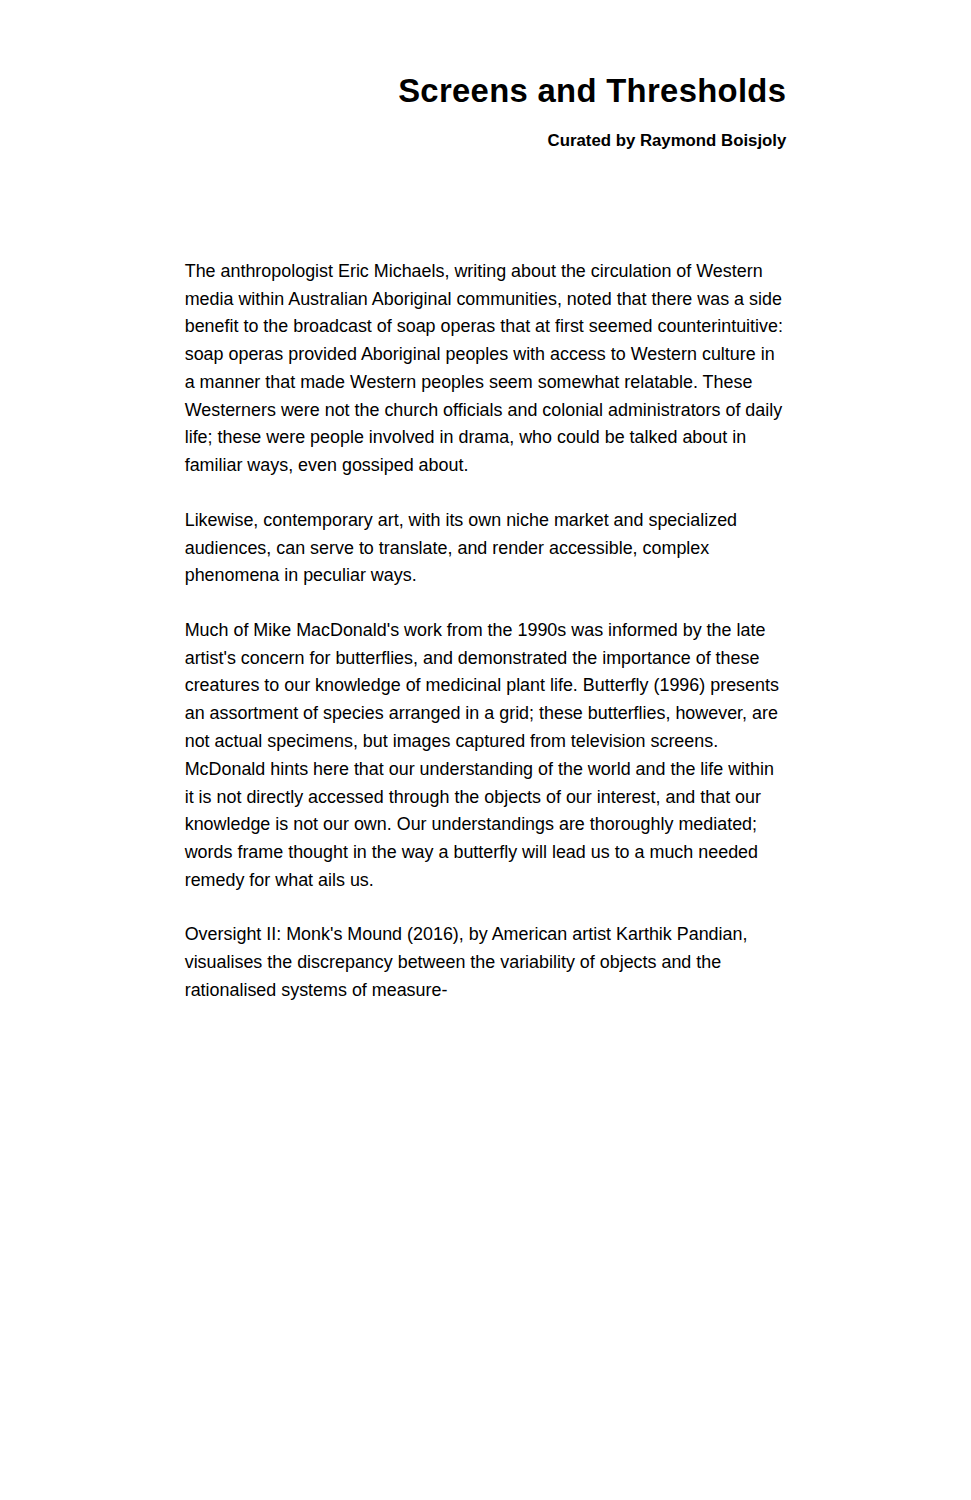Screens and Thresholds
Curated by Raymond Boisjoly
The anthropologist Eric Michaels, writing about the circulation of Western media within Australian Aboriginal communities, noted that there was a side benefit to the broadcast of soap operas that at first seemed counterintuitive: soap operas provided Aboriginal peoples with access to Western culture in a manner that made Western peoples seem somewhat relatable. These Westerners were not the church officials and colonial administrators of daily life; these were people involved in drama, who could be talked about in familiar ways, even gossiped about.
Likewise, contemporary art, with its own niche market and specialized audiences, can serve to translate, and render accessible, complex phenomena in peculiar ways.
Much of Mike MacDonald's work from the 1990s was informed by the late artist's concern for butterflies, and demonstrated the importance of these creatures to our knowledge of medicinal plant life. Butterfly (1996) presents an assortment of species arranged in a grid; these butterflies, however, are not actual specimens, but images captured from television screens. McDonald hints here that our understanding of the world and the life within it is not directly accessed through the objects of our interest, and that our knowledge is not our own. Our understandings are thoroughly mediated; words frame thought in the way a butterfly will lead us to a much needed remedy for what ails us.
Oversight II: Monk's Mound (2016), by American artist Karthik Pandian, visualises the discrepancy between the variability of objects and the rationalised systems of measure-